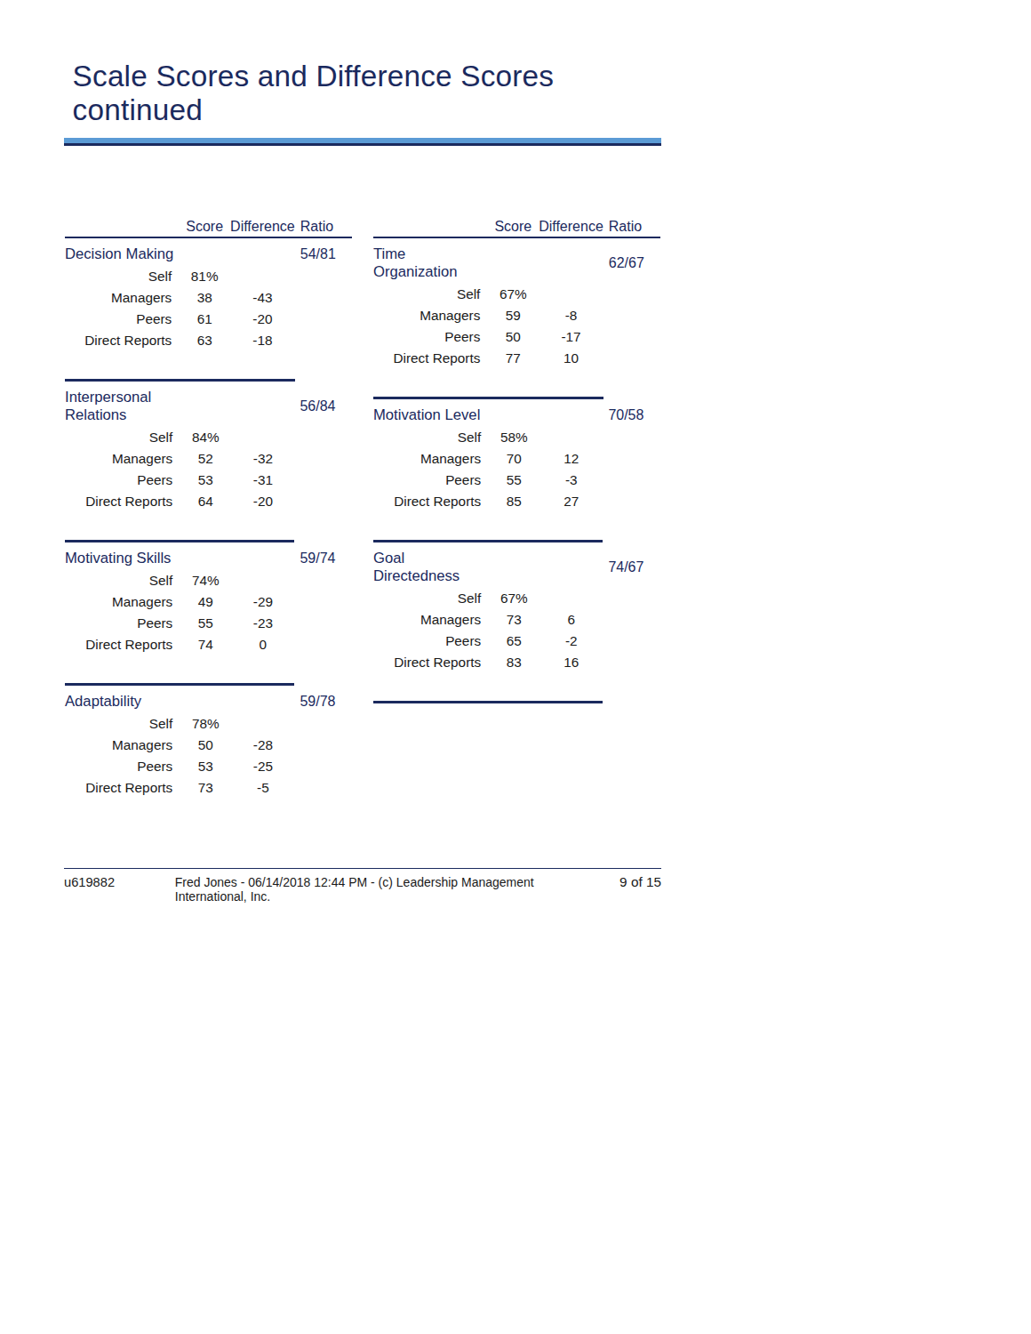Scale Scores and Difference Scores continued
| / / Score / Difference / Ratio / / --- / --- / --- / --- / / Decision Making / / / 54/81 / / Self / 81% / / / / Managers / 38 / -43 / / / Peers / 61 / -20 / / / Direct Reports / 63 / -18 / / / Interpersonal Relations / / / 56/84 / / Self / 84% / / / / Managers / 52 / -32 / / / Peers / 53 / -31 / / / Direct Reports / 64 / -20 / / / Motivating Skills / / / 59/74 / / Self / 74% / / / / Managers / 49 / -29 / / / Peers / 55 / -23 / / / Direct Reports / 74 / 0 / / / Adaptability / / / 59/78 / / Self / 78% / / / / Managers / 50 / -28 / / / Peers / 53 / -25 / / / Direct Reports / 73 / -5 / / | | / / Score / Difference / Ratio / / --- / --- / --- / --- / / Time Organization / / / 62/67 / / Self / 67% / / / / Managers / 59 / -8 / / / Peers / 50 / -17 / / / Direct Reports / 77 / 10 / / / Motivation Level / / / 70/58 / / Self / 58% / / / / Managers / 70 / 12 / / / Peers / 55 / -3 / / / Direct Reports / 85 / 27 / / / Goal Directedness / / / 74/67 / / Self / 67% / / / / Managers / 73 / 6 / / / Peers / 65 / -2 / / / Direct Reports / 83 / 16 / / |
u619882
Fred Jones - 06/14/2018 12:44 PM - (c) Leadership Management International, Inc.
9 of 15